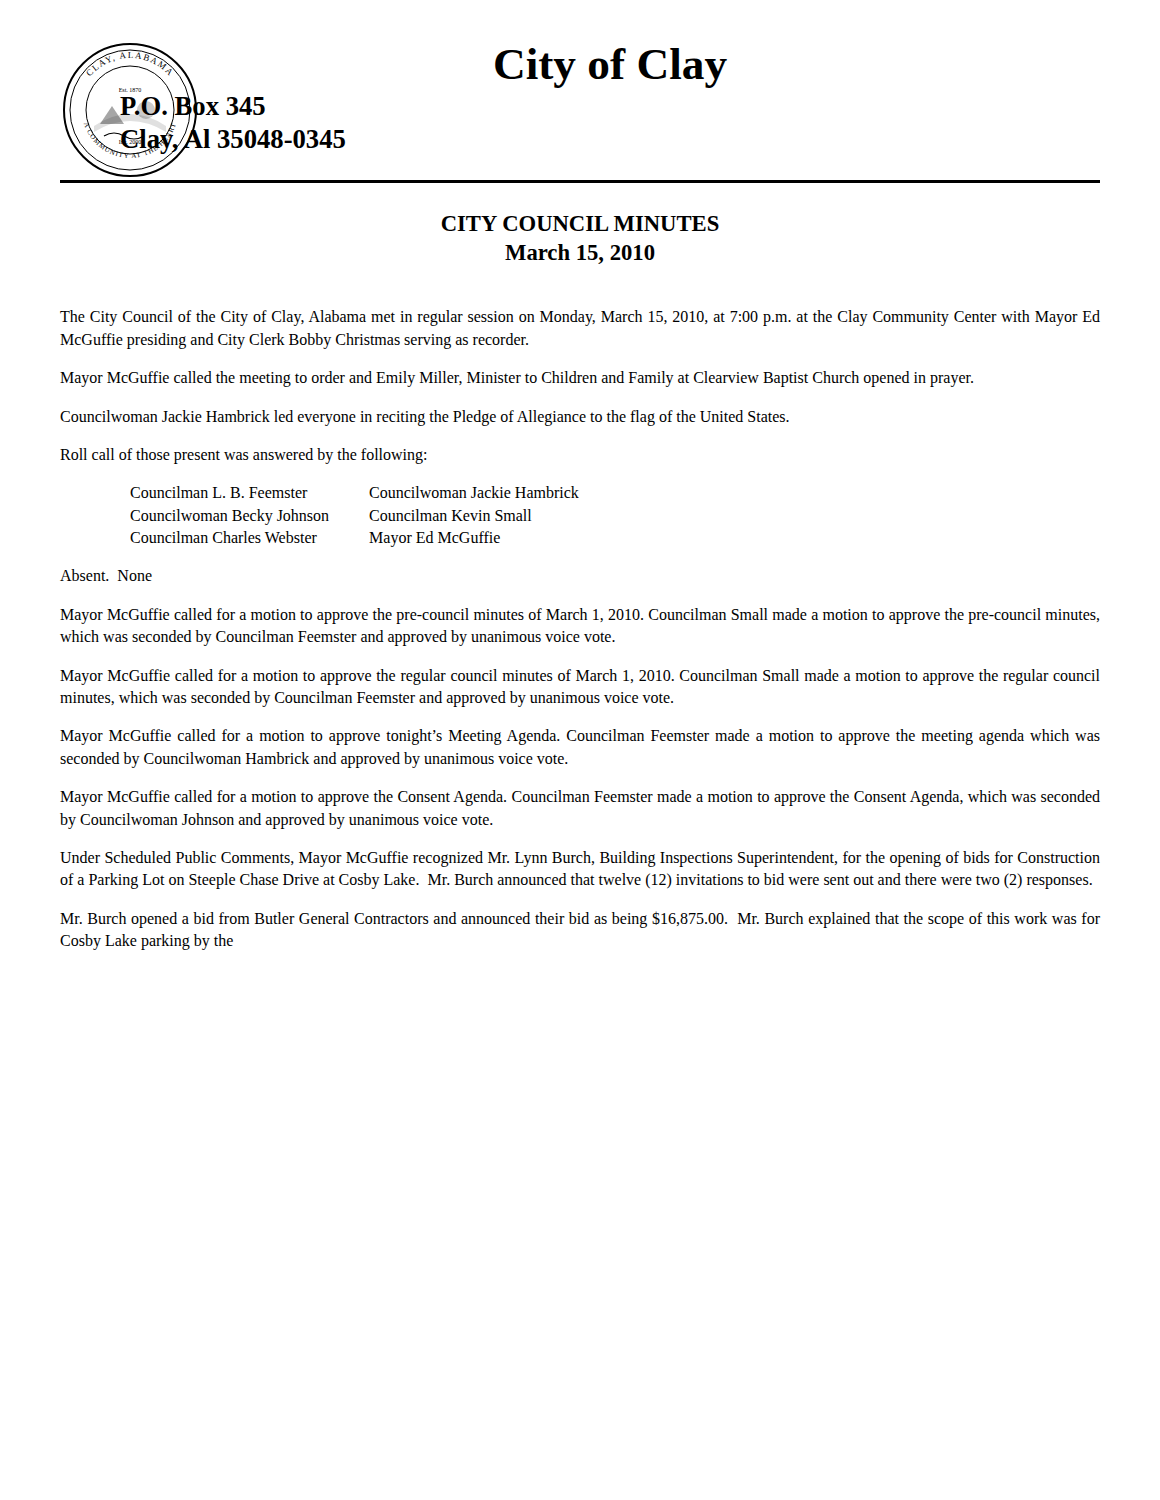CLAY, ALABAMA A COMMUNITY AT THE HEART Est. 1870 Inc. 2000
City of Clay
P.O. Box 345
Clay, Al 35048-0345
CITY COUNCIL MINUTESMarch 15, 2010
The City Council of the City of Clay, Alabama met in regular session on Monday, March 15, 2010, at 7:00 p.m. at the Clay Community Center with Mayor Ed McGuffie presiding and City Clerk Bobby Christmas serving as recorder.
Mayor McGuffie called the meeting to order and Emily Miller, Minister to Children and Family at Clearview Baptist Church opened in prayer.
Councilwoman Jackie Hambrick led everyone in reciting the Pledge of Allegiance to the flag of the United States.
Roll call of those present was answered by the following:
| Councilman L. B. Feemster | Councilwoman Jackie Hambrick |
| Councilwoman Becky Johnson | Councilman Kevin Small |
| Councilman Charles Webster | Mayor Ed McGuffie |
Absent. None
Mayor McGuffie called for a motion to approve the pre-council minutes of March 1, 2010. Councilman Small made a motion to approve the pre-council minutes, which was seconded by Councilman Feemster and approved by unanimous voice vote.
Mayor McGuffie called for a motion to approve the regular council minutes of March 1, 2010. Councilman Small made a motion to approve the regular council minutes, which was seconded by Councilman Feemster and approved by unanimous voice vote.
Mayor McGuffie called for a motion to approve tonight’s Meeting Agenda. Councilman Feemster made a motion to approve the meeting agenda which was seconded by Councilwoman Hambrick and approved by unanimous voice vote.
Mayor McGuffie called for a motion to approve the Consent Agenda. Councilman Feemster made a motion to approve the Consent Agenda, which was seconded by Councilwoman Johnson and approved by unanimous voice vote.
Under Scheduled Public Comments, Mayor McGuffie recognized Mr. Lynn Burch, Building Inspections Superintendent, for the opening of bids for Construction of a Parking Lot on Steeple Chase Drive at Cosby Lake. Mr. Burch announced that twelve (12) invitations to bid were sent out and there were two (2) responses.
Mr. Burch opened a bid from Butler General Contractors and announced their bid as being $16,875.00. Mr. Burch explained that the scope of this work was for Cosby Lake parking by the